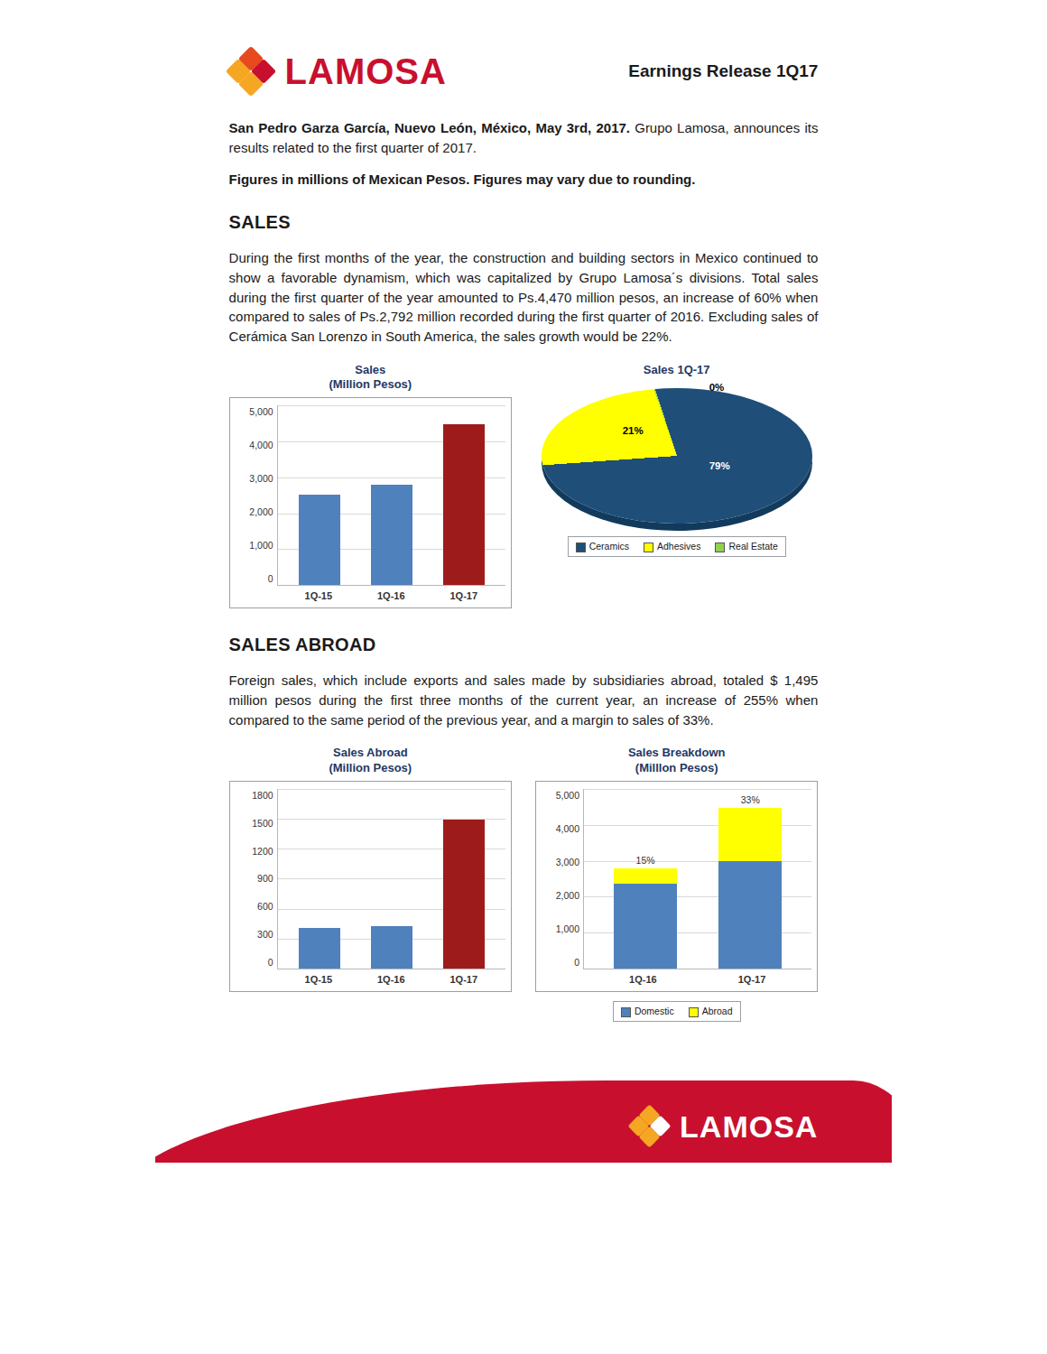LAMOSA
Earnings Release 1Q17
San Pedro Garza García, Nuevo León, México, May 3rd, 2017. Grupo Lamosa, announces its results related to the first quarter of 2017.
Figures in millions of Mexican Pesos. Figures may vary due to rounding.
SALES
During the first months of the year, the construction and building sectors in Mexico continued to show a favorable dynamism, which was capitalized by Grupo Lamosa´s divisions. Total sales during the first quarter of the year amounted to Ps.4,470 million pesos, an increase of 60% when compared to sales of Ps.2,792 million recorded during the first quarter of 2016. Excluding sales of Cerámica San Lorenzo in South America, the sales growth would be 22%.
Sales
(Million Pesos)
5,000
4,000
3,000
2,000
1,000
0
1Q-151Q-161Q-17
Sales 1Q-17
79%
21%
0%
Ceramics Adhesives Real Estate
SALES ABROAD
Foreign sales, which include exports and sales made by subsidiaries abroad, totaled $ 1,495 million pesos during the first three months of the current year, an increase of 255% when compared to the same period of the previous year, and a margin to sales of 33%.
Sales Abroad
(Million Pesos)
1800
1500
1200
900
600
300
0
1Q-151Q-161Q-17
Sales Breakdown
(Milllon Pesos)
5,000
4,000
3,000
2,000
1,000
0
15%
33%
1Q-161Q-17
Domestic Abroad
LAMOSA